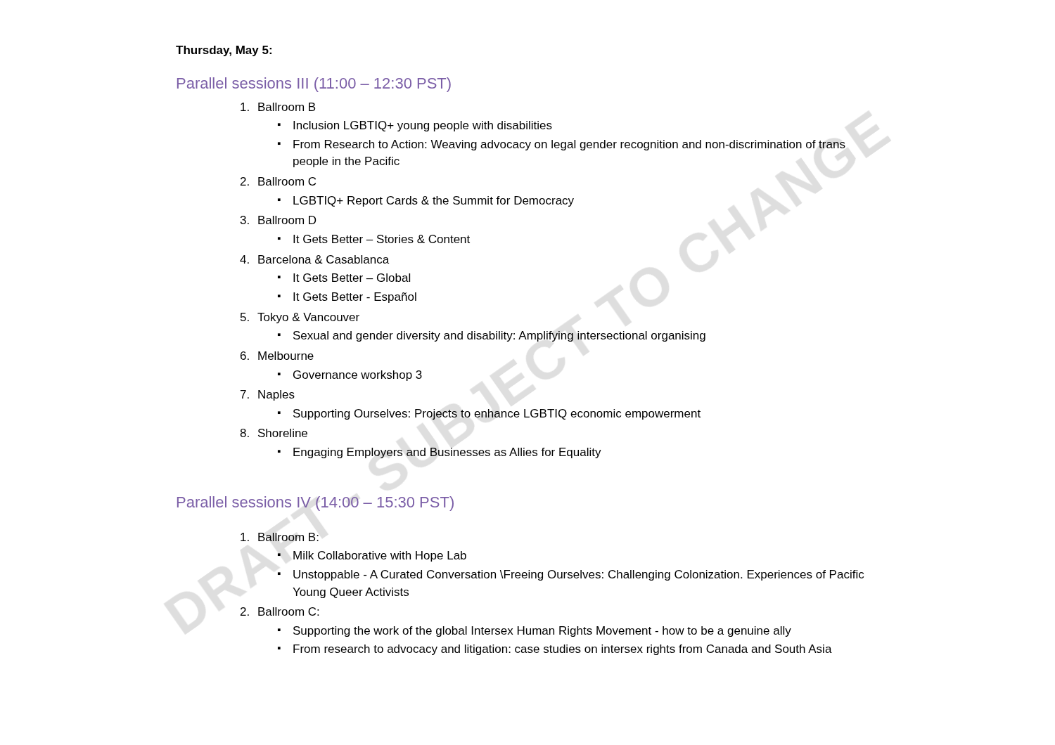DRAFT - SUBJECT TO CHANGE
Thursday, May 5:
Parallel sessions III (11:00 – 12:30 PST)
Ballroom B
Inclusion LGBTIQ+ young people with disabilities
From Research to Action: Weaving advocacy on legal gender recognition and non-discrimination of trans people in the Pacific
Ballroom C
LGBTIQ+ Report Cards & the Summit for Democracy
Ballroom D
It Gets Better – Stories & Content
Barcelona & Casablanca
It Gets Better – Global
It Gets Better - Español
Tokyo & Vancouver
Sexual and gender diversity and disability: Amplifying intersectional organising
Melbourne
Governance workshop 3
Naples
Supporting Ourselves: Projects to enhance LGBTIQ economic empowerment
Shoreline
Engaging Employers and Businesses as Allies for Equality
Parallel sessions IV (14:00 – 15:30 PST)
Ballroom B:
Milk Collaborative with Hope Lab
Unstoppable - A Curated Conversation \Freeing Ourselves: Challenging Colonization. Experiences of Pacific Young Queer Activists
Ballroom C:
Supporting the work of the global Intersex Human Rights Movement - how to be a genuine ally
From research to advocacy and litigation: case studies on intersex rights from Canada and South Asia